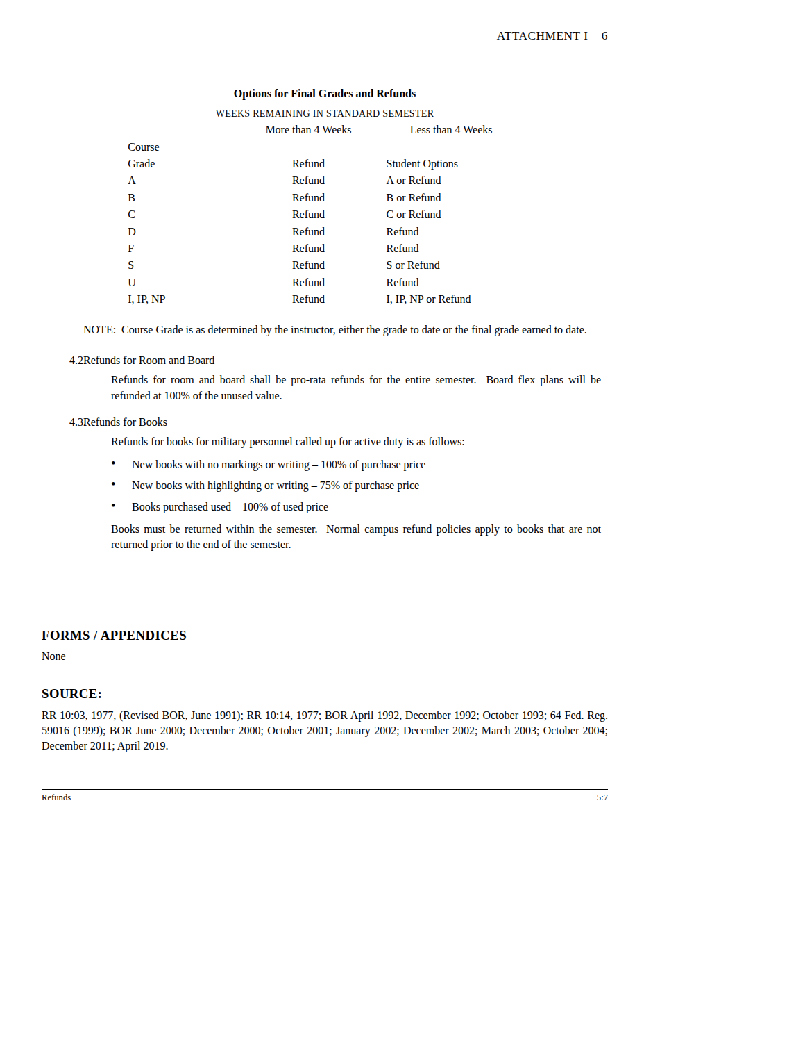ATTACHMENT I 6
Options for Final Grades and Refunds
WEEKS REMAINING IN STANDARD SEMESTER
| | More than 4 Weeks | Less than 4 Weeks |
| --- | --- | --- |
| Course | | |
| Grade | Refund | Student Options |
| A | Refund | A or Refund |
| B | Refund | B or Refund |
| C | Refund | C or Refund |
| D | Refund | Refund |
| F | Refund | Refund |
| S | Refund | S or Refund |
| U | Refund | Refund |
| I, IP, NP | Refund | I, IP, NP or Refund |
NOTE: Course Grade is as determined by the instructor, either the grade to date or the final grade earned to date.
4.2.
Refunds for Room and Board
Refunds for room and board shall be pro-rata refunds for the entire semester. Board flex plans will be refunded at 100% of the unused value.
4.3.
Refunds for Books
Refunds for books for military personnel called up for active duty is as follows:
New books with no markings or writing – 100% of purchase price
New books with highlighting or writing – 75% of purchase price
Books purchased used – 100% of used price
Books must be returned within the semester. Normal campus refund policies apply to books that are not returned prior to the end of the semester.
FORMS / APPENDICES
None
SOURCE:
RR 10:03, 1977, (Revised BOR, June 1991); RR 10:14, 1977; BOR April 1992, December 1992; October 1993; 64 Fed. Reg. 59016 (1999); BOR June 2000; December 2000; October 2001; January 2002; December 2002; March 2003; October 2004; December 2011; April 2019.
Refunds 5:7